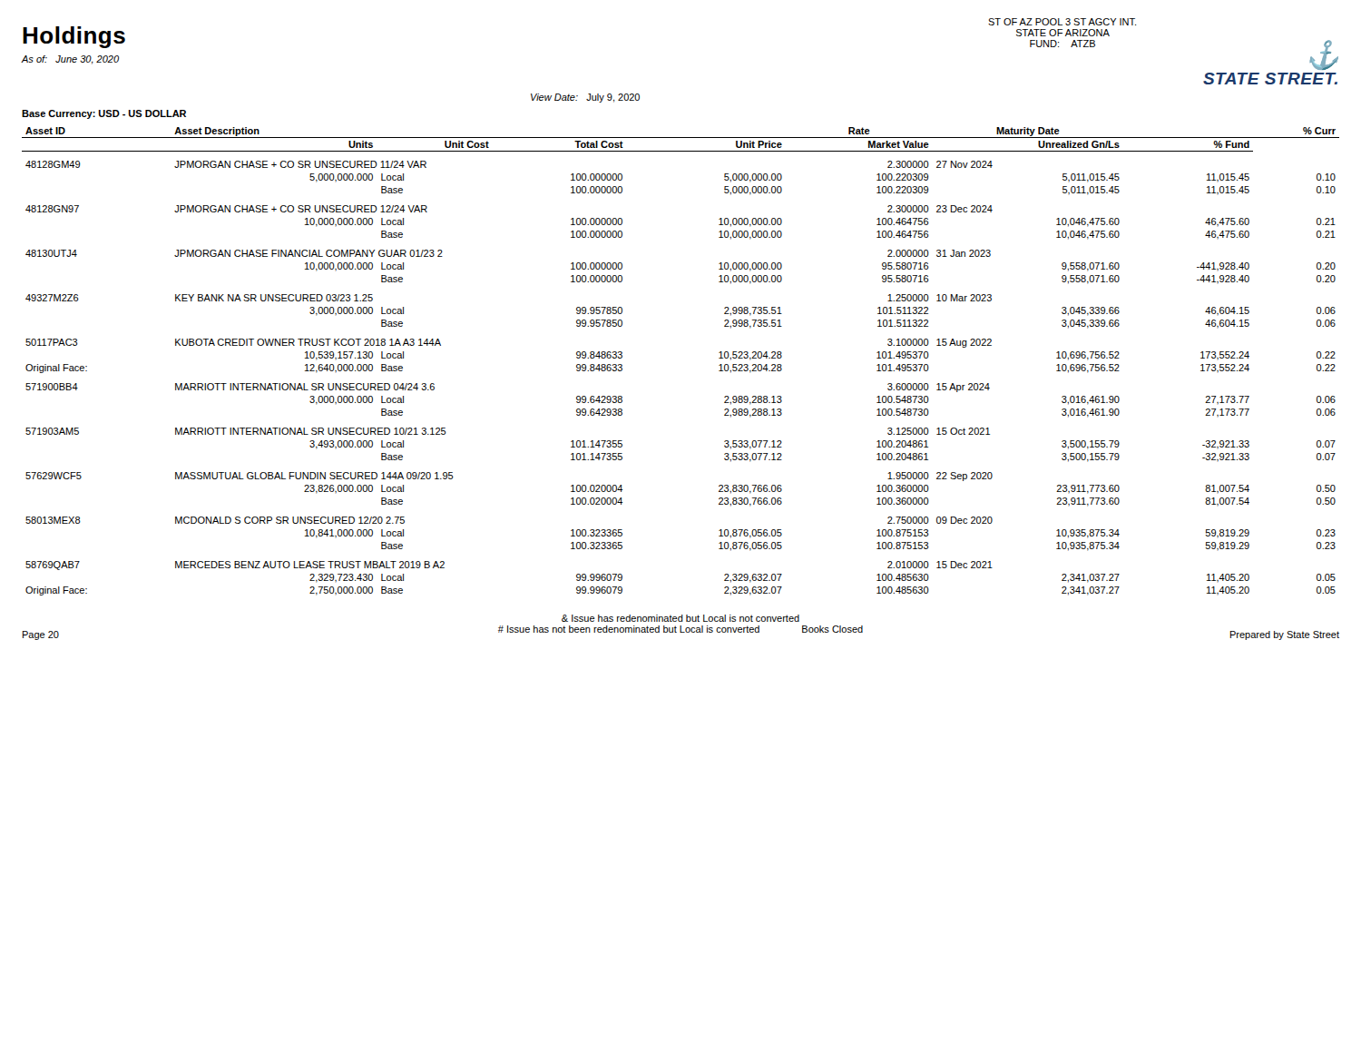Holdings
ST OF AZ POOL 3 ST AGCY INT.
STATE OF ARIZONA
FUND: ATZB
⚓STATE STREET.
As of: June 30, 2020
View Date: July 9, 2020
Base Currency: USD - US DOLLAR
| Asset ID | Asset Description | | | | Rate | Maturity Date | | % Curr |
| --- | --- | --- | --- | --- | --- | --- | --- | --- |
| | Units | Unit Cost | Total Cost | Unit Price | Market Value | Unrealized Gn/Ls | % Fund |
| 48128GM49 | JPMORGAN CHASE + CO SR UNSECURED 11/24 VAR | 2.300000 | 27 Nov 2024 | | |
| | 5,000,000.000 | Local | 100.000000 | 5,000,000.00 | 100.220309 | 5,011,015.45 | 11,015.45 | 0.10 |
| | | Base | 100.000000 | 5,000,000.00 | 100.220309 | 5,011,015.45 | 11,015.45 | 0.10 |
| 48128GN97 | JPMORGAN CHASE + CO SR UNSECURED 12/24 VAR | 2.300000 | 23 Dec 2024 | | |
| | 10,000,000.000 | Local | 100.000000 | 10,000,000.00 | 100.464756 | 10,046,475.60 | 46,475.60 | 0.21 |
| | | Base | 100.000000 | 10,000,000.00 | 100.464756 | 10,046,475.60 | 46,475.60 | 0.21 |
| 48130UTJ4 | JPMORGAN CHASE FINANCIAL COMPANY GUAR 01/23 2 | 2.000000 | 31 Jan 2023 | | |
| | 10,000,000.000 | Local | 100.000000 | 10,000,000.00 | 95.580716 | 9,558,071.60 | -441,928.40 | 0.20 |
| | | Base | 100.000000 | 10,000,000.00 | 95.580716 | 9,558,071.60 | -441,928.40 | 0.20 |
| 49327M2Z6 | KEY BANK NA SR UNSECURED 03/23 1.25 | 1.250000 | 10 Mar 2023 | | |
| | 3,000,000.000 | Local | 99.957850 | 2,998,735.51 | 101.511322 | 3,045,339.66 | 46,604.15 | 0.06 |
| | | Base | 99.957850 | 2,998,735.51 | 101.511322 | 3,045,339.66 | 46,604.15 | 0.06 |
| 50117PAC3 | KUBOTA CREDIT OWNER TRUST KCOT 2018 1A A3 144A | 3.100000 | 15 Aug 2022 | | |
| | 10,539,157.130 | Local | 99.848633 | 10,523,204.28 | 101.495370 | 10,696,756.52 | 173,552.24 | 0.22 |
| Original Face: | 12,640,000.000 | Base | 99.848633 | 10,523,204.28 | 101.495370 | 10,696,756.52 | 173,552.24 | 0.22 |
| 571900BB4 | MARRIOTT INTERNATIONAL SR UNSECURED 04/24 3.6 | 3.600000 | 15 Apr 2024 | | |
| | 3,000,000.000 | Local | 99.642938 | 2,989,288.13 | 100.548730 | 3,016,461.90 | 27,173.77 | 0.06 |
| | | Base | 99.642938 | 2,989,288.13 | 100.548730 | 3,016,461.90 | 27,173.77 | 0.06 |
| 571903AM5 | MARRIOTT INTERNATIONAL SR UNSECURED 10/21 3.125 | 3.125000 | 15 Oct 2021 | | |
| | 3,493,000.000 | Local | 101.147355 | 3,533,077.12 | 100.204861 | 3,500,155.79 | -32,921.33 | 0.07 |
| | | Base | 101.147355 | 3,533,077.12 | 100.204861 | 3,500,155.79 | -32,921.33 | 0.07 |
| 57629WCF5 | MASSMUTUAL GLOBAL FUNDIN SECURED 144A 09/20 1.95 | 1.950000 | 22 Sep 2020 | | |
| | 23,826,000.000 | Local | 100.020004 | 23,830,766.06 | 100.360000 | 23,911,773.60 | 81,007.54 | 0.50 |
| | | Base | 100.020004 | 23,830,766.06 | 100.360000 | 23,911,773.60 | 81,007.54 | 0.50 |
| 58013MEX8 | MCDONALD S CORP SR UNSECURED 12/20 2.75 | 2.750000 | 09 Dec 2020 | | |
| | 10,841,000.000 | Local | 100.323365 | 10,876,056.05 | 100.875153 | 10,935,875.34 | 59,819.29 | 0.23 |
| | | Base | 100.323365 | 10,876,056.05 | 100.875153 | 10,935,875.34 | 59,819.29 | 0.23 |
| 58769QAB7 | MERCEDES BENZ AUTO LEASE TRUST MBALT 2019 B A2 | 2.010000 | 15 Dec 2021 | | |
| | 2,329,723.430 | Local | 99.996079 | 2,329,632.07 | 100.485630 | 2,341,037.27 | 11,405.20 | 0.05 |
| Original Face: | 2,750,000.000 | Base | 99.996079 | 2,329,632.07 | 100.485630 | 2,341,037.27 | 11,405.20 | 0.05 |
& Issue has redenominated but Local is not converted
# Issue has not been redenominated but Local is converted Books Closed
Page 20
Prepared by State Street